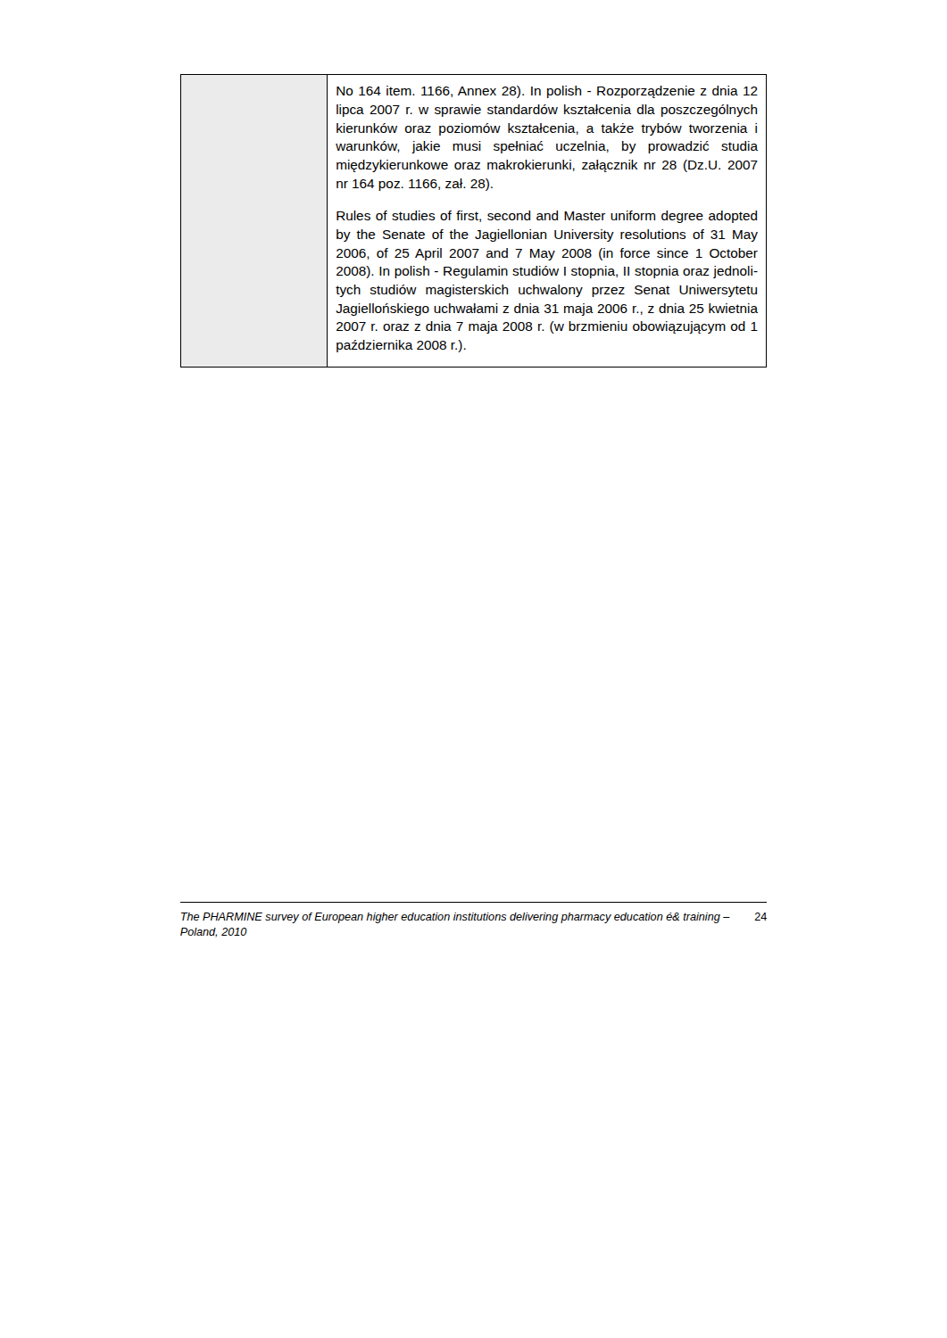| | No 164 item. 1166, Annex 28). In polish - Rozporządzenie z dnia 12 lipca 2007 r. w sprawie standardów kształcenia dla poszczególnych kierunków oraz poziomów kształcenia, a także trybów tworzenia i warunków, jakie musi spełniać uczelnia, by prowadzić studia międzykierunkowe oraz makrokierunki, załącznik nr 28 (Dz.U. 2007 nr 164 poz. 1166, zał. 28). Rules of studies of first, second and Master uniform degree adopted by the Senate of the Jagiellonian University resolutions of 31 May 2006, of 25 April 2007 and 7 May 2008 (in force since 1 October 2008). In polish - Regulamin studiów I stopnia, II stopnia oraz jednolitych studiów magisterskich uchwalony przez Senat Uniwersytetu Jagiellońskiego uchwałami z dnia 31 maja 2006 r., z dnia 25 kwietnia 2007 r. oraz z dnia 7 maja 2008 r. (w brzmieniu obowiązującym od 1 października 2008 r.). |
The PHARMINE survey of European higher education institutions delivering pharmacy education é& training – Poland, 2010 24